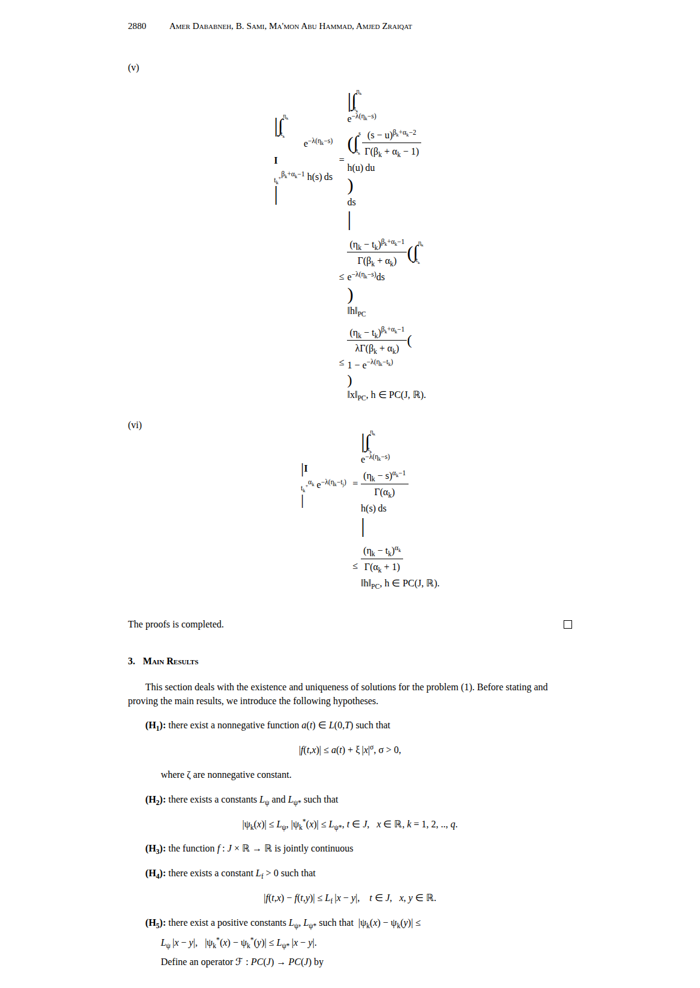2880 Amer Dababneh, B. Sami, Ma'mon Abu Hammad, Amjed Zraiqat
(v)
| ∫ηk tk e−λ(ηk−s) Itk+βk+αk−1 h(s) ds | = | ∫ηk tk e−λ(ηk−s) ( ∫stk (s − u)βk+αk−2 Γ(βk + αk − 1) h(u) du ) ds |
≤ (ηk − tk)βk+αk−1 Γ(βk + αk) ( ∫ηk tk e−λ(ηk−s)ds ) ‖h‖PC
≤ (ηk − tk)βk+αk−1 λΓ(βk + αk) (1 − e−λ(ηk−tk)) ‖x‖PC, h ∈ PC(J, ℝ).
(vi)
| Itk+αk e−λ(ηk−tj) | = | ∫ηk tk e−λ(ηk−s) (ηk − s)αk−1 Γ(αk) h(s) ds |
≤ (ηk − tk)αk Γ(αk + 1) ‖h‖PC, h ∈ PC(J, ℝ).
The proofs is completed.
3. Main Results
This section deals with the existence and uniqueness of solutions for the problem (1). Before stating and proving the main results, we introduce the following hypotheses.
(H1): there exist a nonnegative function a(t) ∈ L(0,T) such that
|f(t,x)| ≤ a(t) + ξ |x|σ, σ > 0,
where ζ are nonnegative constant.
(H2): there exists a constants Lψ and Lψ* such that
|ψk(x)| ≤ Lψ, |ψk*(x)| ≤ Lψ*, t ∈ J, x ∈ ℝ, k = 1, 2, .., q.
(H3): the function f : J × ℝ → ℝ is jointly continuous
(H4): there exists a constant Lf > 0 such that
|f(t,x) − f(t,y)| ≤ Lf |x − y|, t ∈ J, x, y ∈ ℝ.
(H5): there exist a positive constants Lψ, Lψ* such that |ψk(x) − ψk(y)| ≤
Lψ |x − y|, |ψk*(x) − ψk*(y)| ≤ Lψ* |x − y|.
Define an operator ℱ : PC(J) → PC(J) by